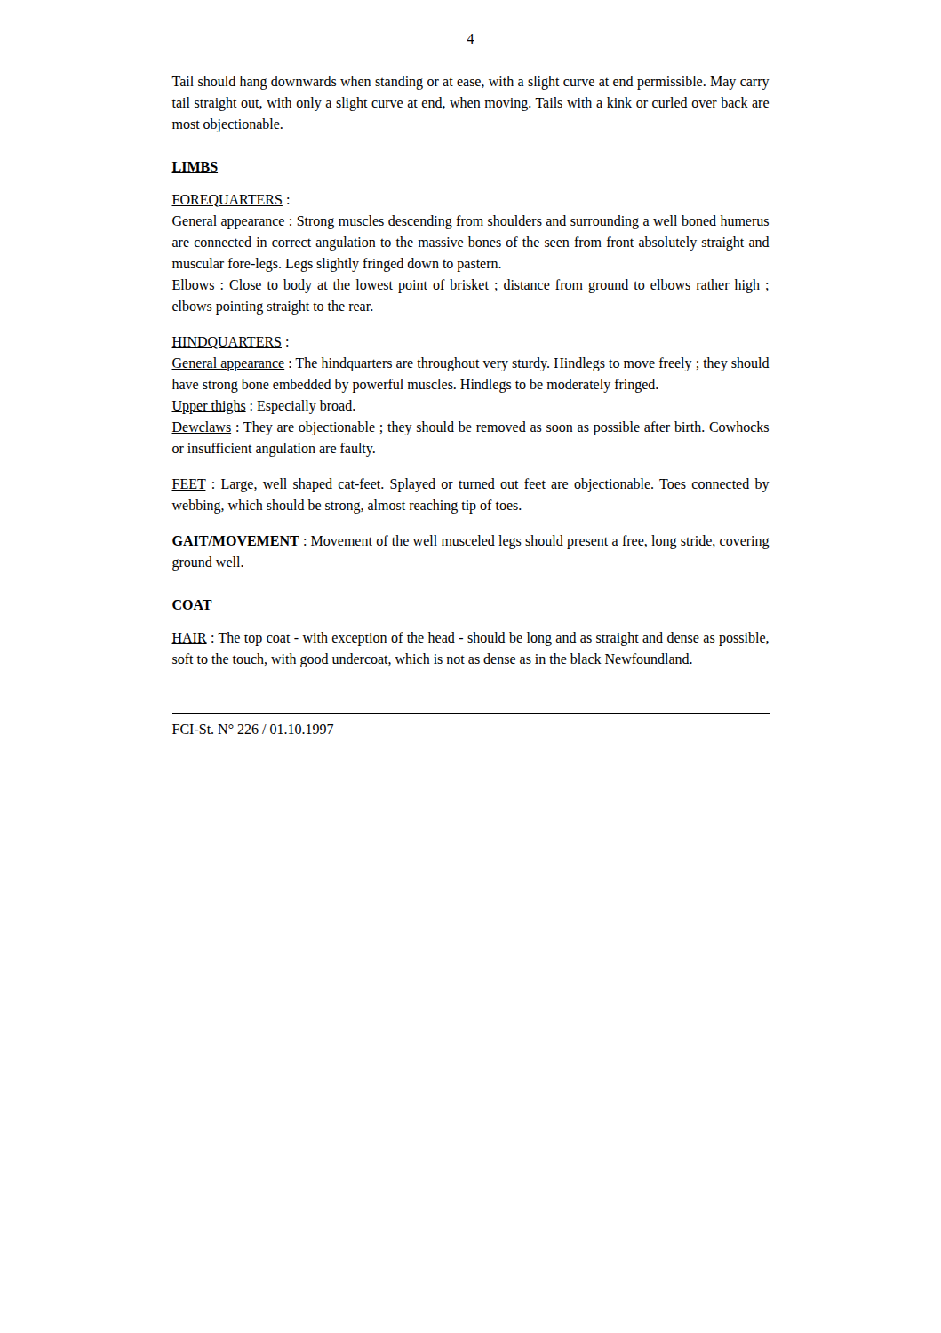4
Tail should hang downwards when standing or at ease, with a slight curve at end permissible. May carry tail straight out, with only a slight curve at end, when moving. Tails with a kink or curled over back are most objectionable.
LIMBS
FOREQUARTERS :
General appearance : Strong muscles descending from shoulders and surrounding a well boned humerus are connected in correct angulation to the massive bones of the seen from front absolutely straight and muscular fore-legs. Legs slightly fringed down to pastern.
Elbows : Close to body at the lowest point of brisket ; distance from ground to elbows rather high ; elbows pointing straight to the rear.
HINDQUARTERS :
General appearance : The hindquarters are throughout very sturdy. Hindlegs to move freely ; they should have strong bone embedded by powerful muscles. Hindlegs to be moderately fringed.
Upper thighs : Especially broad.
Dewclaws : They are objectionable ; they should be removed as soon as possible after birth. Cowhocks or insufficient angulation are faulty.
FEET : Large, well shaped cat-feet. Splayed or turned out feet are objectionable. Toes connected by webbing, which should be strong, almost reaching tip of toes.
GAIT/MOVEMENT : Movement of the well musceled legs should present a free, long stride, covering ground well.
COAT
HAIR : The top coat - with exception of the head - should be long and as straight and dense as possible, soft to the touch, with good undercoat, which is not as dense as in the black Newfoundland.
FCI-St. N° 226 / 01.10.1997